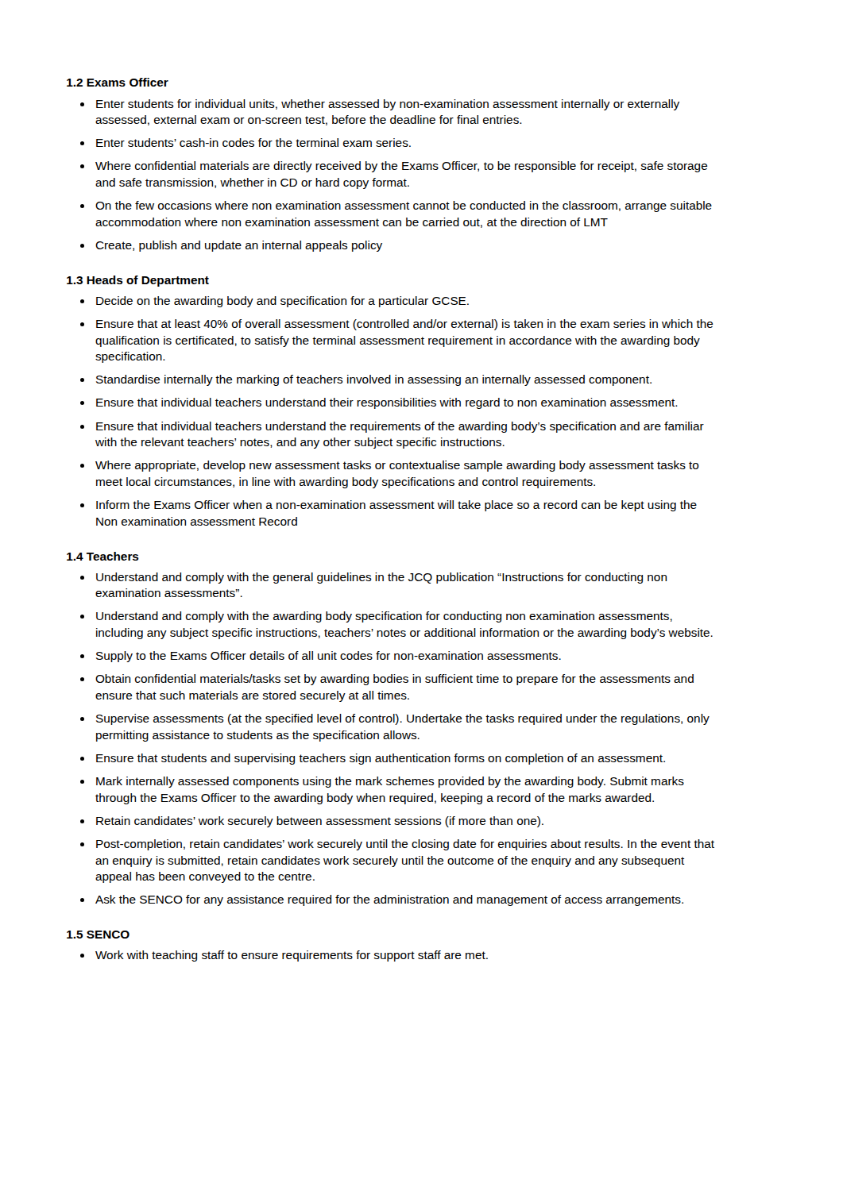1.2 Exams Officer
Enter students for individual units, whether assessed by non-examination assessment internally or externally assessed, external exam or on-screen test, before the deadline for final entries.
Enter students’ cash-in codes for the terminal exam series.
Where confidential materials are directly received by the Exams Officer, to be responsible for receipt, safe storage and safe transmission, whether in CD or hard copy format.
On the few occasions where non examination assessment cannot be conducted in the classroom, arrange suitable accommodation where non examination assessment can be carried out, at the direction of LMT
Create, publish and update an internal appeals policy
1.3 Heads of Department
Decide on the awarding body and specification for a particular GCSE.
Ensure that at least 40% of overall assessment (controlled and/or external) is taken in the exam series in which the qualification is certificated, to satisfy the terminal assessment requirement in accordance with the awarding body specification.
Standardise internally the marking of teachers involved in assessing an internally assessed component.
Ensure that individual teachers understand their responsibilities with regard to non examination assessment.
Ensure that individual teachers understand the requirements of the awarding body’s specification and are familiar with the relevant teachers’ notes, and any other subject specific instructions.
Where appropriate, develop new assessment tasks or contextualise sample awarding body assessment tasks to meet local circumstances, in line with awarding body specifications and control requirements.
Inform the Exams Officer when a non-examination assessment will take place so a record can be kept using the Non examination assessment Record
1.4 Teachers
Understand and comply with the general guidelines in the JCQ publication “Instructions for conducting non examination assessments”.
Understand and comply with the awarding body specification for conducting non examination assessments, including any subject specific instructions, teachers’ notes or additional information or the awarding body’s website.
Supply to the Exams Officer details of all unit codes for non-examination assessments.
Obtain confidential materials/tasks set by awarding bodies in sufficient time to prepare for the assessments and ensure that such materials are stored securely at all times.
Supervise assessments (at the specified level of control). Undertake the tasks required under the regulations, only permitting assistance to students as the specification allows.
Ensure that students and supervising teachers sign authentication forms on completion of an assessment.
Mark internally assessed components using the mark schemes provided by the awarding body. Submit marks through the Exams Officer to the awarding body when required, keeping a record of the marks awarded.
Retain candidates’ work securely between assessment sessions (if more than one).
Post-completion, retain candidates’ work securely until the closing date for enquiries about results. In the event that an enquiry is submitted, retain candidates work securely until the outcome of the enquiry and any subsequent appeal has been conveyed to the centre.
Ask the SENCO for any assistance required for the administration and management of access arrangements.
1.5 SENCO
Work with teaching staff to ensure requirements for support staff are met.